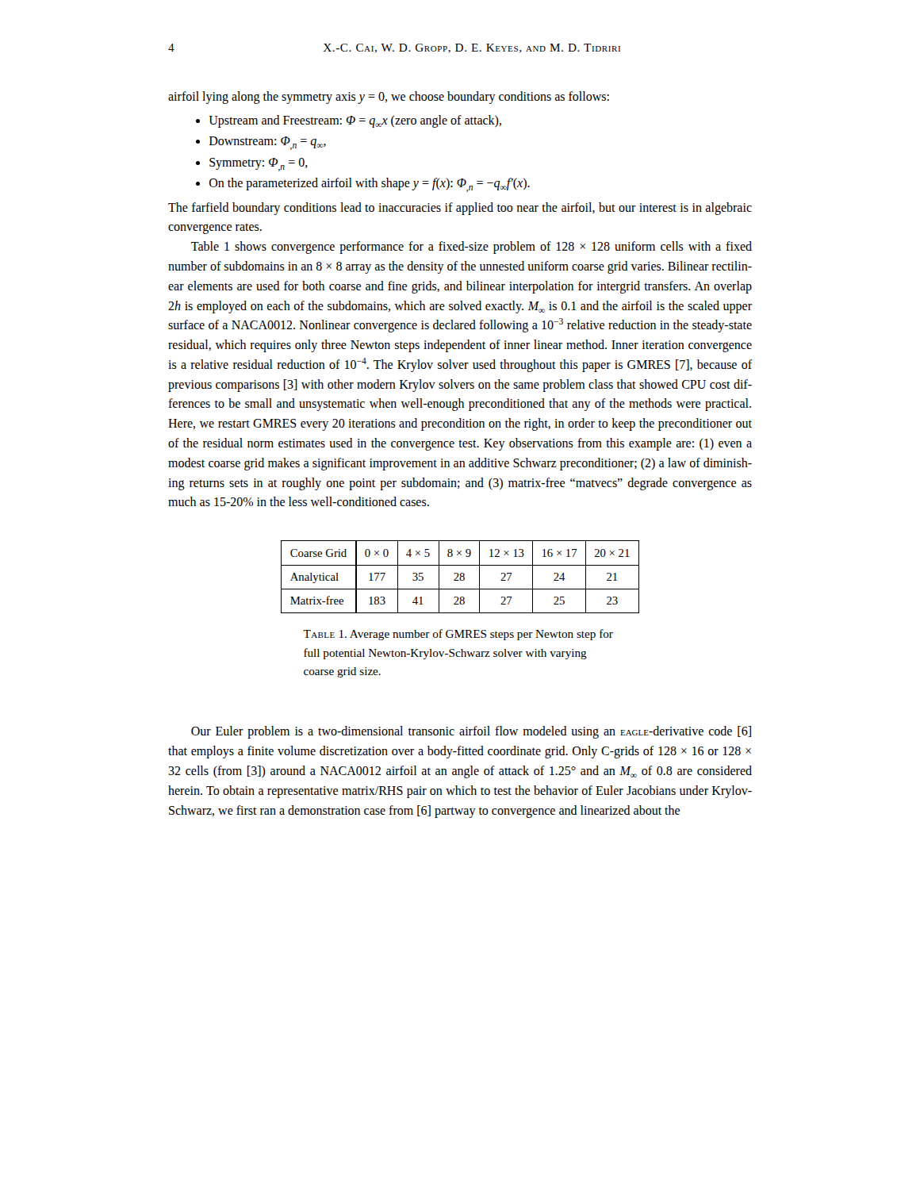4 X.-C. Cai, W. D. Gropp, D. E. Keyes, and M. D. Tidriri
airfoil lying along the symmetry axis y = 0, we choose boundary conditions as follows:
Upstream and Freestream: Φ = q∞x (zero angle of attack),
Downstream: Φ,n = q∞,
Symmetry: Φ,n = 0,
On the parameterized airfoil with shape y = f(x): Φ,n = −q∞f′(x).
The farfield boundary conditions lead to inaccuracies if applied too near the airfoil, but our interest is in algebraic convergence rates.
Table 1 shows convergence performance for a fixed-size problem of 128 × 128 uniform cells with a fixed number of subdomains in an 8 × 8 array as the density of the unnested uniform coarse grid varies. Bilinear rectilinear elements are used for both coarse and fine grids, and bilinear interpolation for intergrid transfers. An overlap 2h is employed on each of the subdomains, which are solved exactly. M∞ is 0.1 and the airfoil is the scaled upper surface of a NACA0012. Nonlinear convergence is declared following a 10−3 relative reduction in the steady-state residual, which requires only three Newton steps independent of inner linear method. Inner iteration convergence is a relative residual reduction of 10−4. The Krylov solver used throughout this paper is GMRES [7], because of previous comparisons [3] with other modern Krylov solvers on the same problem class that showed CPU cost differences to be small and unsystematic when well-enough preconditioned that any of the methods were practical. Here, we restart GMRES every 20 iterations and precondition on the right, in order to keep the preconditioner out of the residual norm estimates used in the convergence test. Key observations from this example are: (1) even a modest coarse grid makes a significant improvement in an additive Schwarz preconditioner; (2) a law of diminishing returns sets in at roughly one point per subdomain; and (3) matrix-free “matvecs” degrade convergence as much as 15-20% in the less well-conditioned cases.
| Coarse Grid | 0 × 0 | 4 × 5 | 8 × 9 | 12 × 13 | 16 × 17 | 20 × 21 |
| --- | --- | --- | --- | --- | --- | --- |
| Analytical | 177 | 35 | 28 | 27 | 24 | 21 |
| Matrix-free | 183 | 41 | 28 | 27 | 25 | 23 |
Table 1. Average number of GMRES steps per Newton step for full potential Newton-Krylov-Schwarz solver with varying coarse grid size.
Our Euler problem is a two-dimensional transonic airfoil flow modeled using an eagle-derivative code [6] that employs a finite volume discretization over a body-fitted coordinate grid. Only C-grids of 128 × 16 or 128 × 32 cells (from [3]) around a NACA0012 airfoil at an angle of attack of 1.25° and an M∞ of 0.8 are considered herein. To obtain a representative matrix/RHS pair on which to test the behavior of Euler Jacobians under Krylov-Schwarz, we first ran a demonstration case from [6] partway to convergence and linearized about the